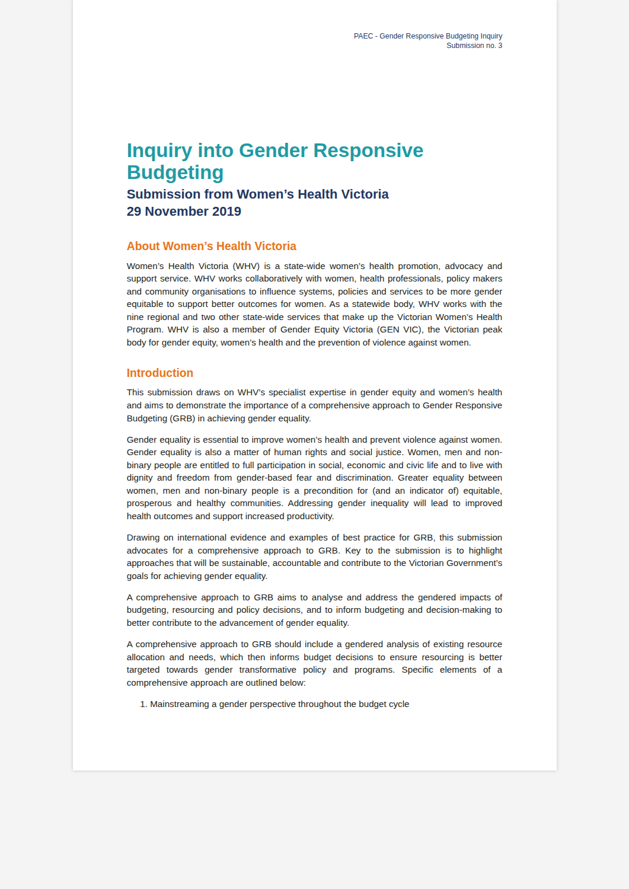PAEC - Gender Responsive Budgeting Inquiry Submission no. 3
Inquiry into Gender Responsive Budgeting
Submission from Women’s Health Victoria
29 November 2019
About Women’s Health Victoria
Women’s Health Victoria (WHV) is a state-wide women’s health promotion, advocacy and support service. WHV works collaboratively with women, health professionals, policy makers and community organisations to influence systems, policies and services to be more gender equitable to support better outcomes for women. As a statewide body, WHV works with the nine regional and two other state-wide services that make up the Victorian Women’s Health Program. WHV is also a member of Gender Equity Victoria (GEN VIC), the Victorian peak body for gender equity, women’s health and the prevention of violence against women.
Introduction
This submission draws on WHV’s specialist expertise in gender equity and women’s health and aims to demonstrate the importance of a comprehensive approach to Gender Responsive Budgeting (GRB) in achieving gender equality.
Gender equality is essential to improve women’s health and prevent violence against women. Gender equality is also a matter of human rights and social justice. Women, men and non-binary people are entitled to full participation in social, economic and civic life and to live with dignity and freedom from gender-based fear and discrimination. Greater equality between women, men and non-binary people is a precondition for (and an indicator of) equitable, prosperous and healthy communities. Addressing gender inequality will lead to improved health outcomes and support increased productivity.
Drawing on international evidence and examples of best practice for GRB, this submission advocates for a comprehensive approach to GRB. Key to the submission is to highlight approaches that will be sustainable, accountable and contribute to the Victorian Government’s goals for achieving gender equality.
A comprehensive approach to GRB aims to analyse and address the gendered impacts of budgeting, resourcing and policy decisions, and to inform budgeting and decision-making to better contribute to the advancement of gender equality.
A comprehensive approach to GRB should include a gendered analysis of existing resource allocation and needs, which then informs budget decisions to ensure resourcing is better targeted towards gender transformative policy and programs. Specific elements of a comprehensive approach are outlined below:
Mainstreaming a gender perspective throughout the budget cycle